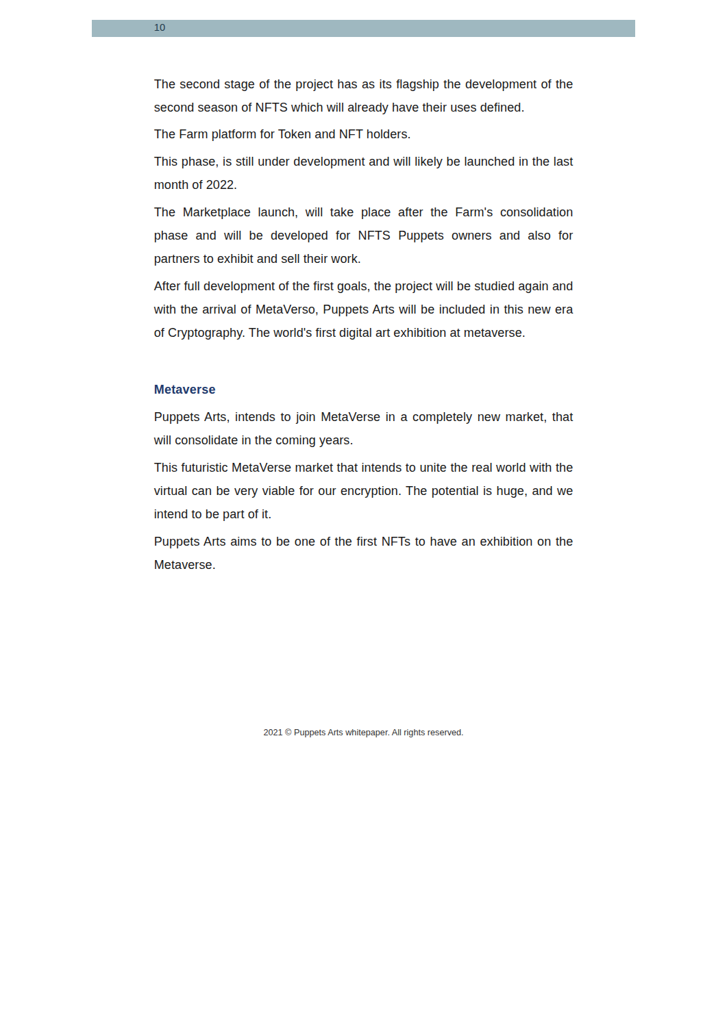10
The second stage of the project has as its flagship the development of the second season of NFTS which will already have their uses defined.
The Farm platform for Token and NFT holders.
This phase, is still under development and will likely be launched in the last month of 2022.
The Marketplace launch, will take place after the Farm's consolidation phase and will be developed for NFTS Puppets owners and also for partners to exhibit and sell their work.
After full development of the first goals, the project will be studied again and with the arrival of MetaVerso, Puppets Arts will be included in this new era of Cryptography. The world's first digital art exhibition at metaverse.
Metaverse
Puppets Arts, intends to join MetaVerse in a completely new market, that will consolidate in the coming years.
This futuristic MetaVerse market that intends to unite the real world with the virtual can be very viable for our encryption. The potential is huge, and we intend to be part of it.
Puppets Arts aims to be one of the first NFTs to have an exhibition on the Metaverse.
2021 © Puppets Arts whitepaper. All rights reserved.